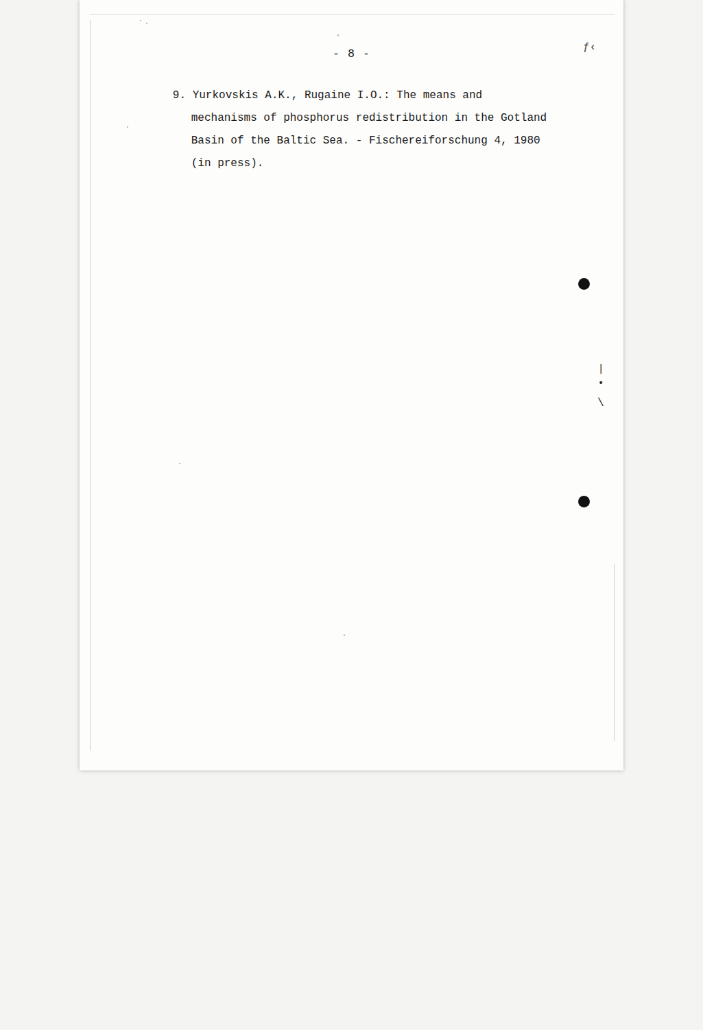ƒ‹
- 8 -
9. Yurkovskis A.K., Rugaine I.O.: The means and mechanisms of phosphorus redistribution in the Gotland Basin of the Baltic Sea. - Fischereiforschung 4, 1980 (in press).
∣
•
\